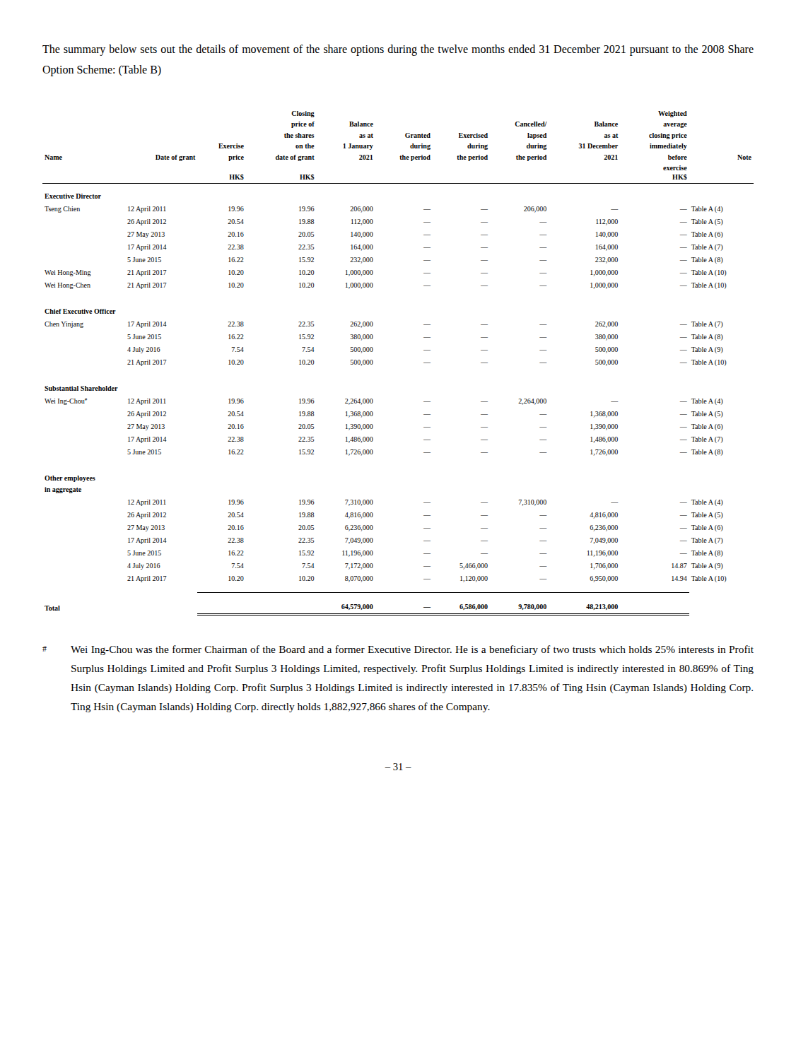The summary below sets out the details of movement of the share options during the twelve months ended 31 December 2021 pursuant to the 2008 Share Option Scheme: (Table B)
| | | | Closing | | | | | | Weighted | |
| --- | --- | --- | --- | --- | --- | --- | --- | --- | --- | --- |
| | | | price of | Balance | | | Cancelled/ | Balance | average | |
| | | | the shares | as at | Granted | Exercised | lapsed | as at | closing price | |
| | | Exercise | on the | 1 January | during | during | during | 31 December | immediately | |
| Name | Date of grant | price | date of grant | 2021 | the period | the period | the period | 2021 | before | Note |
| | | HK$ | HK$ | | | | | | exercise HK$ | |
| Executive Director |
| Tseng Chien | 12 April 2011 | 19.96 | 19.96 | 206,000 | — | — | 206,000 | — | — | Table A (4) |
| | 26 April 2012 | 20.54 | 19.88 | 112,000 | — | — | — | 112,000 | — | Table A (5) |
| | 27 May 2013 | 20.16 | 20.05 | 140,000 | — | — | — | 140,000 | — | Table A (6) |
| | 17 April 2014 | 22.38 | 22.35 | 164,000 | — | — | — | 164,000 | — | Table A (7) |
| | 5 June 2015 | 16.22 | 15.92 | 232,000 | — | — | — | 232,000 | — | Table A (8) |
| Wei Hong-Ming | 21 April 2017 | 10.20 | 10.20 | 1,000,000 | — | — | — | 1,000,000 | — | Table A (10) |
| Wei Hong-Chen | 21 April 2017 | 10.20 | 10.20 | 1,000,000 | — | — | — | 1,000,000 | — | Table A (10) |
| Chief Executive Officer |
| Chen Yinjang | 17 April 2014 | 22.38 | 22.35 | 262,000 | — | — | — | 262,000 | — | Table A (7) |
| | 5 June 2015 | 16.22 | 15.92 | 380,000 | — | — | — | 380,000 | — | Table A (8) |
| | 4 July 2016 | 7.54 | 7.54 | 500,000 | — | — | — | 500,000 | — | Table A (9) |
| | 21 April 2017 | 10.20 | 10.20 | 500,000 | — | — | — | 500,000 | — | Table A (10) |
| Substantial Shareholder |
| Wei Ing-Chou # | 12 April 2011 | 19.96 | 19.96 | 2,264,000 | — | — | 2,264,000 | — | — | Table A (4) |
| | 26 April 2012 | 20.54 | 19.88 | 1,368,000 | — | — | — | 1,368,000 | — | Table A (5) |
| | 27 May 2013 | 20.16 | 20.05 | 1,390,000 | — | — | — | 1,390,000 | — | Table A (6) |
| | 17 April 2014 | 22.38 | 22.35 | 1,486,000 | — | — | — | 1,486,000 | — | Table A (7) |
| | 5 June 2015 | 16.22 | 15.92 | 1,726,000 | — | — | — | 1,726,000 | — | Table A (8) |
| Other employees in aggregate |
| | 12 April 2011 | 19.96 | 19.96 | 7,310,000 | — | — | 7,310,000 | — | — | Table A (4) |
| | 26 April 2012 | 20.54 | 19.88 | 4,816,000 | — | — | — | 4,816,000 | — | Table A (5) |
| | 27 May 2013 | 20.16 | 20.05 | 6,236,000 | — | — | — | 6,236,000 | — | Table A (6) |
| | 17 April 2014 | 22.38 | 22.35 | 7,049,000 | — | — | — | 7,049,000 | — | Table A (7) |
| | 5 June 2015 | 16.22 | 15.92 | 11,196,000 | — | — | — | 11,196,000 | — | Table A (8) |
| | 4 July 2016 | 7.54 | 7.54 | 7,172,000 | — | 5,466,000 | — | 1,706,000 | 14.87 | Table A (9) |
| | 21 April 2017 | 10.20 | 10.20 | 8,070,000 | — | 1,120,000 | — | 6,950,000 | 14.94 | Table A (10) |
| Total | | | | 64,579,000 | — | 6,586,000 | 9,780,000 | 48,213,000 | | |
#
Wei Ing-Chou was the former Chairman of the Board and a former Executive Director. He is a beneficiary of two trusts which holds 25% interests in Profit Surplus Holdings Limited and Profit Surplus 3 Holdings Limited, respectively. Profit Surplus Holdings Limited is indirectly interested in 80.869% of Ting Hsin (Cayman Islands) Holding Corp. Profit Surplus 3 Holdings Limited is indirectly interested in 17.835% of Ting Hsin (Cayman Islands) Holding Corp. Ting Hsin (Cayman Islands) Holding Corp. directly holds 1,882,927,866 shares of the Company.
– 31 –